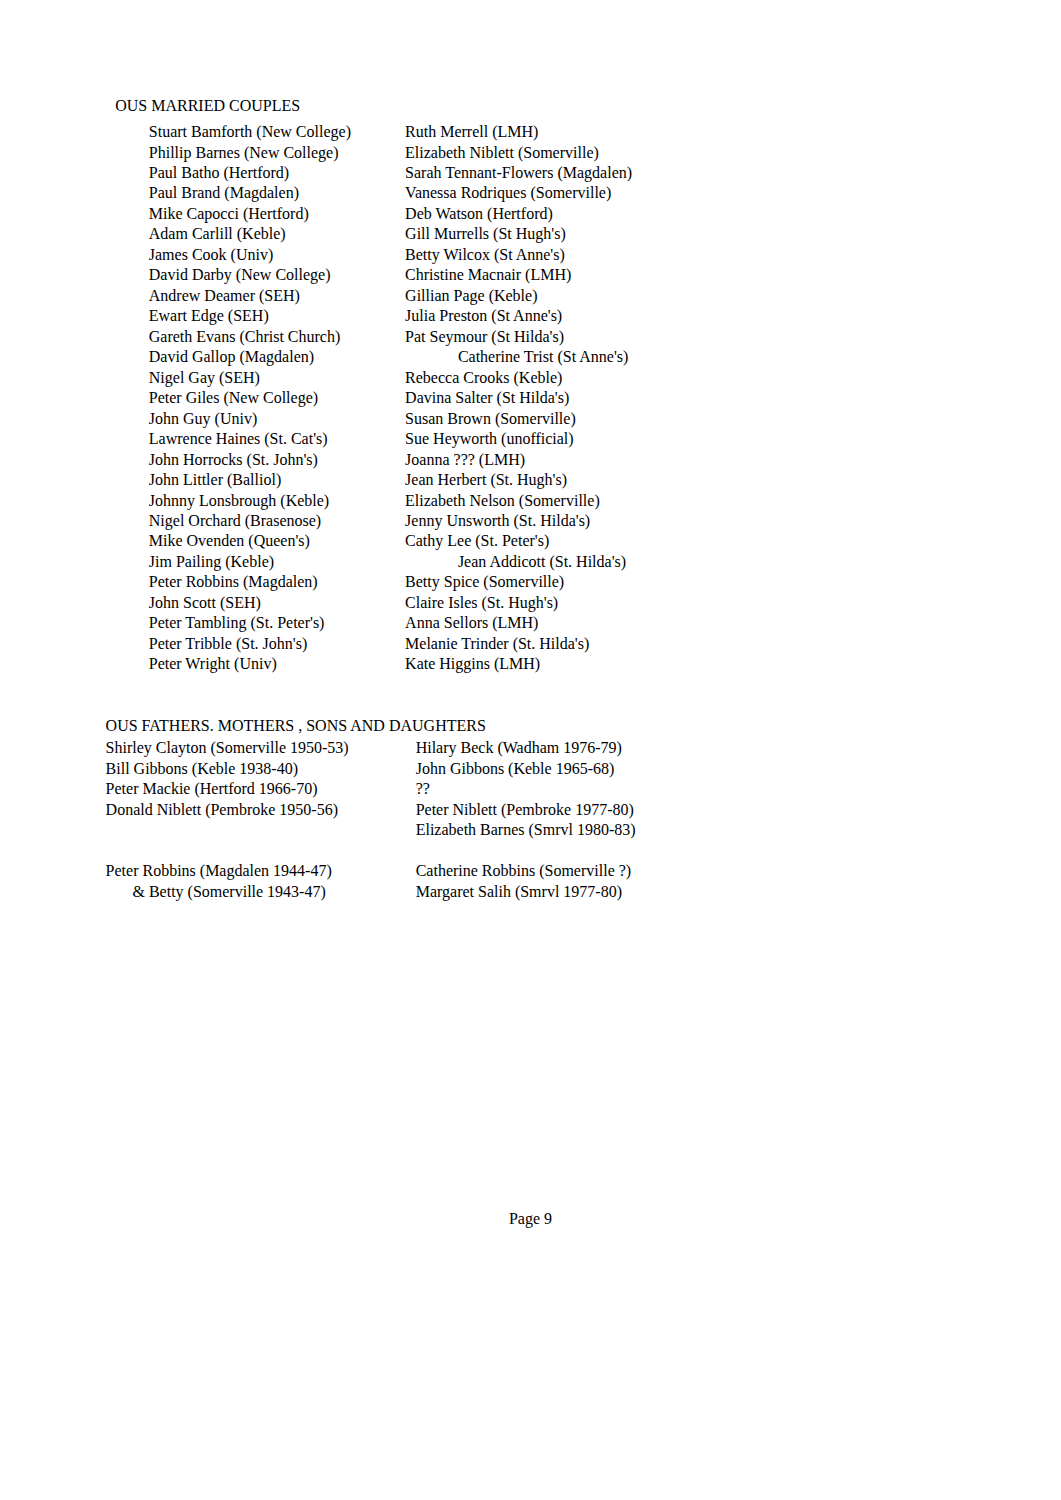OUS MARRIED COUPLES
| Stuart Bamforth (New College) | Ruth Merrell (LMH) |
| Phillip Barnes (New College) | Elizabeth Niblett (Somerville) |
| Paul Batho (Hertford) | Sarah Tennant-Flowers (Magdalen) |
| Paul Brand (Magdalen) | Vanessa Rodriques (Somerville) |
| Mike Capocci (Hertford) | Deb Watson (Hertford) |
| Adam Carlill (Keble) | Gill Murrells (St Hugh's) |
| James Cook (Univ) | Betty Wilcox (St Anne's) |
| David Darby (New College) | Christine Macnair (LMH) |
| Andrew Deamer (SEH) | Gillian Page (Keble) |
| Ewart Edge (SEH) | Julia Preston (St Anne's) |
| Gareth Evans (Christ Church) | Pat Seymour (St Hilda's) |
| David Gallop (Magdalen) | Catherine Trist (St Anne's) |
| Nigel Gay (SEH) | Rebecca Crooks (Keble) |
| Peter Giles (New College) | Davina Salter (St Hilda's) |
| John Guy (Univ) | Susan Brown (Somerville) |
| Lawrence Haines (St. Cat's) | Sue Heyworth (unofficial) |
| John Horrocks (St. John's) | Joanna ??? (LMH) |
| John Littler (Balliol) | Jean Herbert (St. Hugh's) |
| Johnny Lonsbrough (Keble) | Elizabeth Nelson (Somerville) |
| Nigel Orchard (Brasenose) | Jenny Unsworth (St. Hilda's) |
| Mike Ovenden (Queen's) | Cathy Lee (St. Peter's) |
| Jim Pailing (Keble) | Jean Addicott (St. Hilda's) |
| Peter Robbins (Magdalen) | Betty Spice (Somerville) |
| John Scott (SEH) | Claire Isles (St. Hugh's) |
| Peter Tambling (St. Peter's) | Anna Sellors (LMH) |
| Peter Tribble (St. John's) | Melanie Trinder (St. Hilda's) |
| Peter Wright (Univ) | Kate Higgins (LMH) |
OUS FATHERS. MOTHERS , SONS AND DAUGHTERS
| Shirley Clayton (Somerville 1950-53) | Hilary Beck (Wadham 1976-79) |
| Bill Gibbons (Keble 1938-40) | John Gibbons (Keble 1965-68) |
| Peter Mackie (Hertford 1966-70) | ?? |
| Donald Niblett (Pembroke 1950-56) | Peter Niblett (Pembroke 1977-80) |
| | Elizabeth Barnes (Smrvl 1980-83) |
| Peter Robbins (Magdalen 1944-47) | Catherine Robbins (Somerville ?) |
| & Betty (Somerville 1943-47) | Margaret Salih (Smrvl 1977-80) |
Page 9